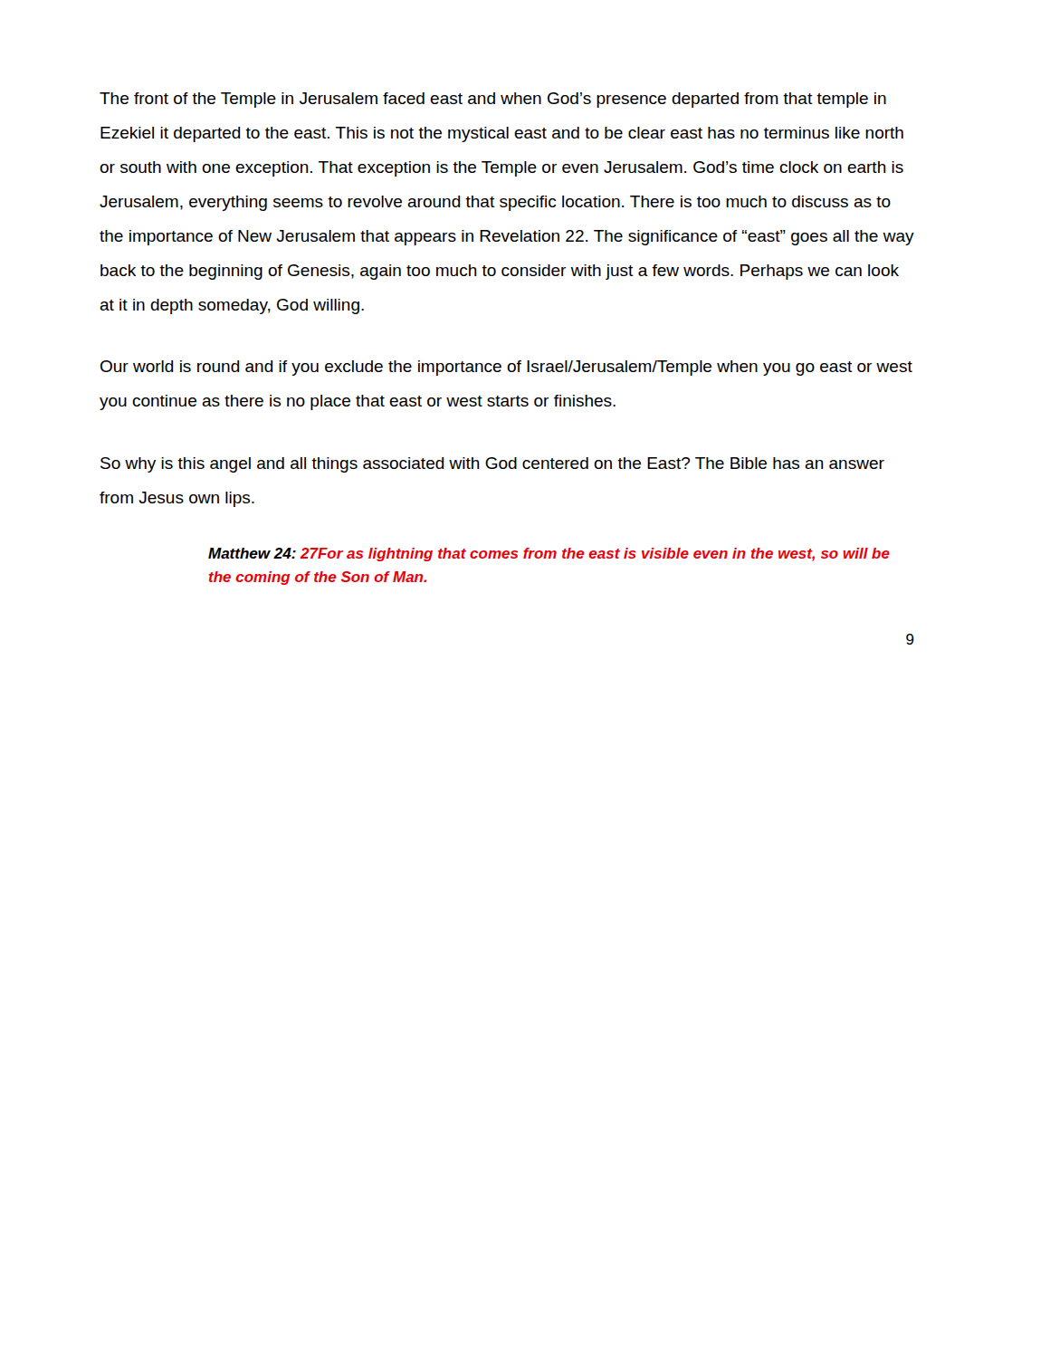The front of the Temple in Jerusalem faced east and when God’s presence departed from that temple in Ezekiel it departed to the east. This is not the mystical east and to be clear east has no terminus like north or south with one exception. That exception is the Temple or even Jerusalem. God’s time clock on earth is Jerusalem, everything seems to revolve around that specific location. There is too much to discuss as to the importance of New Jerusalem that appears in Revelation 22. The significance of “east” goes all the way back to the beginning of Genesis, again too much to consider with just a few words. Perhaps we can look at it in depth someday, God willing.
Our world is round and if you exclude the importance of Israel/Jerusalem/Temple when you go east or west you continue as there is no place that east or west starts or finishes.
So why is this angel and all things associated with God centered on the East? The Bible has an answer from Jesus own lips.
Matthew 24: 27For as lightning that comes from the east is visible even in the west, so will be the coming of the Son of Man.
9